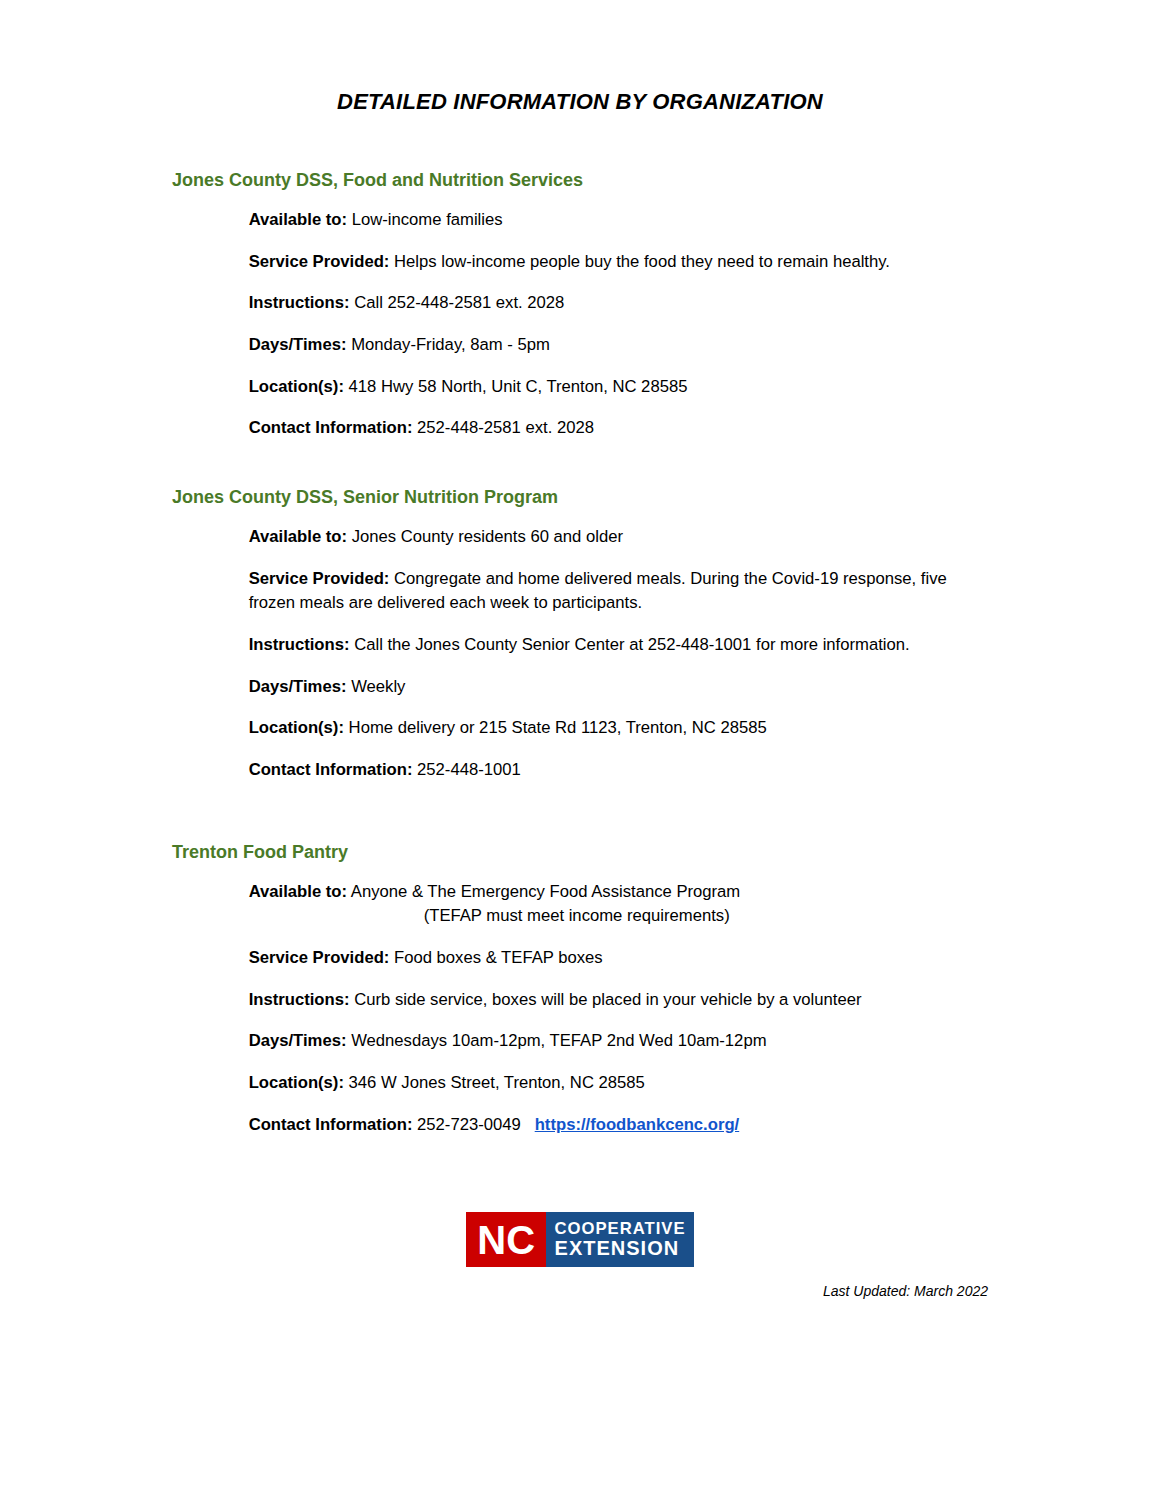DETAILED INFORMATION BY ORGANIZATION
Jones County DSS, Food and Nutrition Services
Available to: Low-income families
Service Provided: Helps low-income people buy the food they need to remain healthy.
Instructions: Call 252-448-2581 ext. 2028
Days/Times: Monday-Friday, 8am - 5pm
Location(s): 418 Hwy 58 North, Unit C, Trenton, NC 28585
Contact Information: 252-448-2581 ext. 2028
Jones County DSS, Senior Nutrition Program
Available to: Jones County residents 60 and older
Service Provided: Congregate and home delivered meals. During the Covid-19 response, five frozen meals are delivered each week to participants.
Instructions: Call the Jones County Senior Center at 252-448-1001 for more information.
Days/Times: Weekly
Location(s): Home delivery or 215 State Rd 1123, Trenton, NC 28585
Contact Information: 252-448-1001
Trenton Food Pantry
Available to: Anyone & The Emergency Food Assistance Program (TEFAP must meet income requirements)
Service Provided: Food boxes & TEFAP boxes
Instructions: Curb side service, boxes will be placed in your vehicle by a volunteer
Days/Times: Wednesdays 10am-12pm, TEFAP 2nd Wed 10am-12pm
Location(s): 346 W Jones Street, Trenton, NC 28585
Contact Information: 252-723-0049 https://foodbankcenc.org/
NC
COOPERATIVE EXTENSION
Last Updated: March 2022